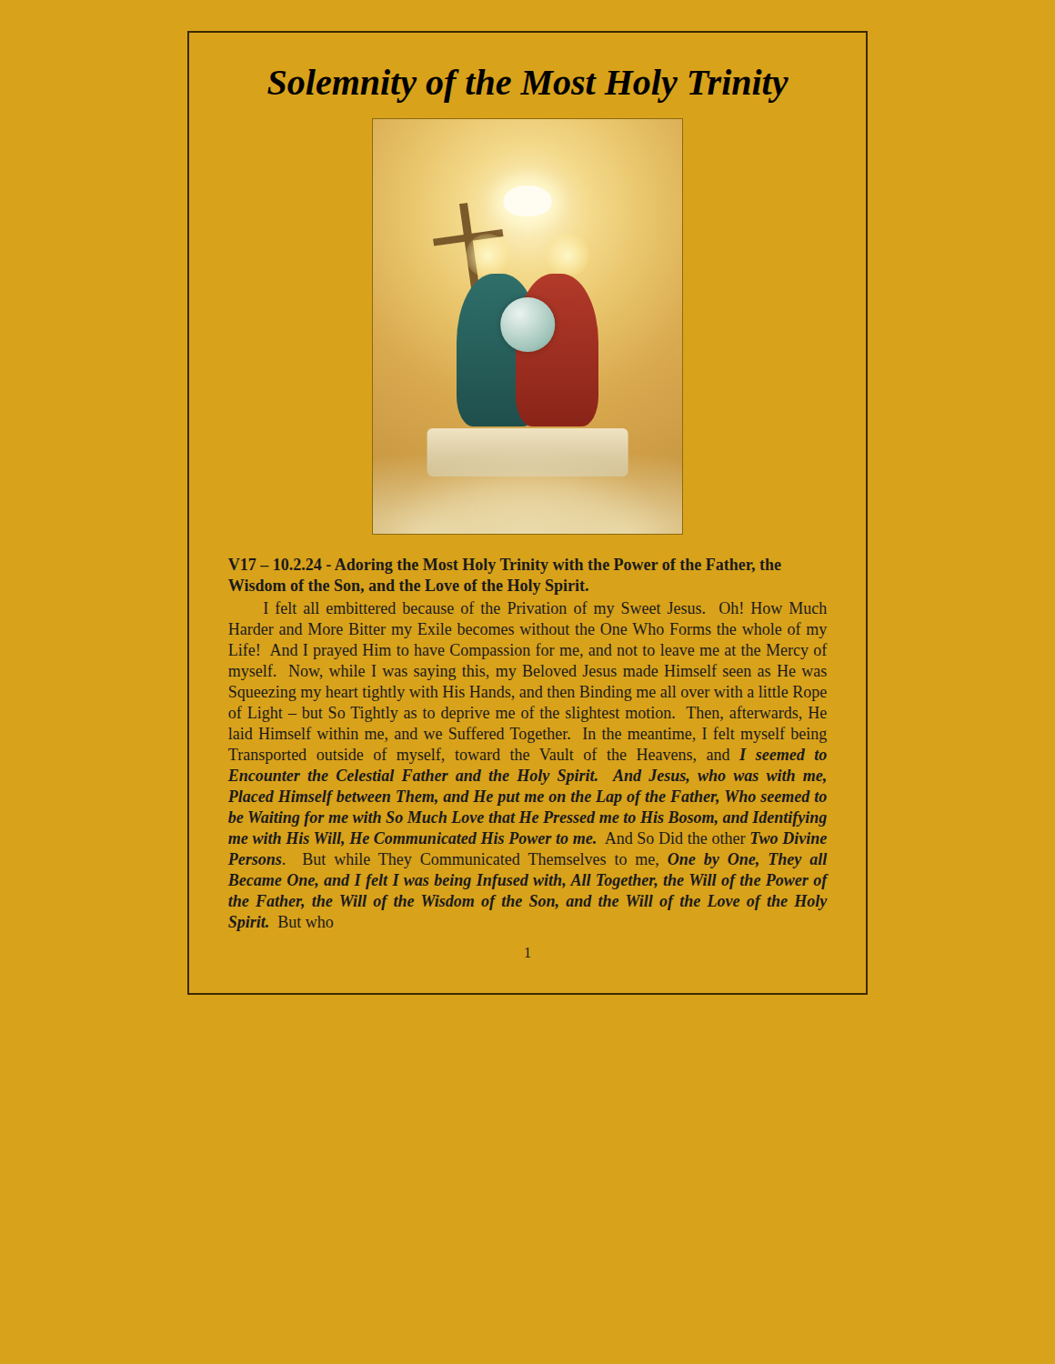Solemnity of the Most Holy Trinity
V17 – 10.2.24 - Adoring the Most Holy Trinity with the Power of the Father, the Wisdom of the Son, and the Love of the Holy Spirit.
I felt all embittered because of the Privation of my Sweet Jesus. Oh! How Much Harder and More Bitter my Exile becomes without the One Who Forms the whole of my Life! And I prayed Him to have Compassion for me, and not to leave me at the Mercy of myself. Now, while I was saying this, my Beloved Jesus made Himself seen as He was Squeezing my heart tightly with His Hands, and then Binding me all over with a little Rope of Light – but So Tightly as to deprive me of the slightest motion. Then, afterwards, He laid Himself within me, and we Suffered Together. In the meantime, I felt myself being Transported outside of myself, toward the Vault of the Heavens, and I seemed to Encounter the Celestial Father and the Holy Spirit. And Jesus, who was with me, Placed Himself between Them, and He put me on the Lap of the Father, Who seemed to be Waiting for me with So Much Love that He Pressed me to His Bosom, and Identifying me with His Will, He Communicated His Power to me. And So Did the other Two Divine Persons. But while They Communicated Themselves to me, One by One, They all Became One, and I felt I was being Infused with, All Together, the Will of the Power of the Father, the Will of the Wisdom of the Son, and the Will of the Love of the Holy Spirit. But who
1